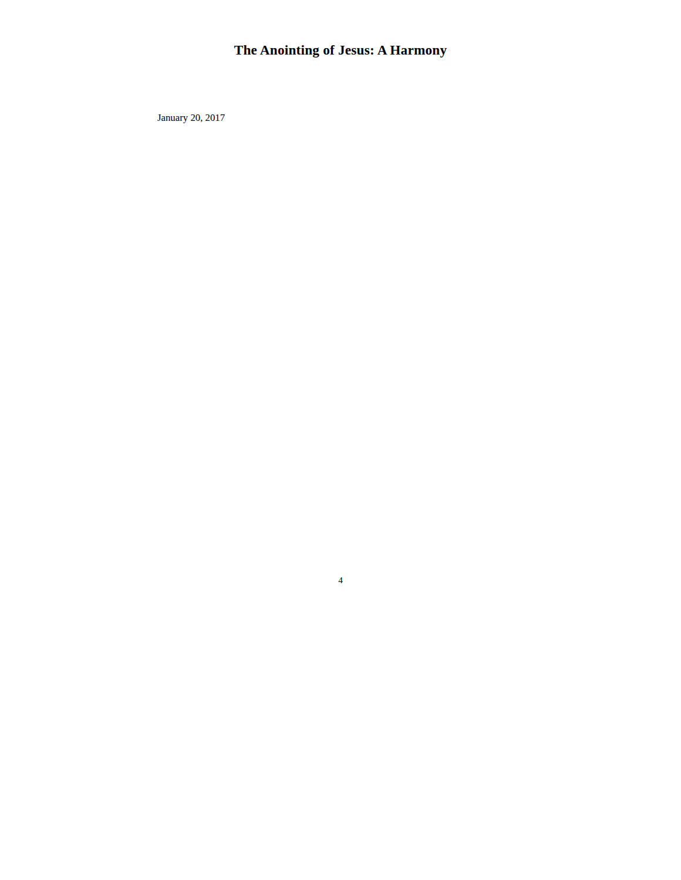The Anointing of Jesus: A Harmony
January 20, 2017
4